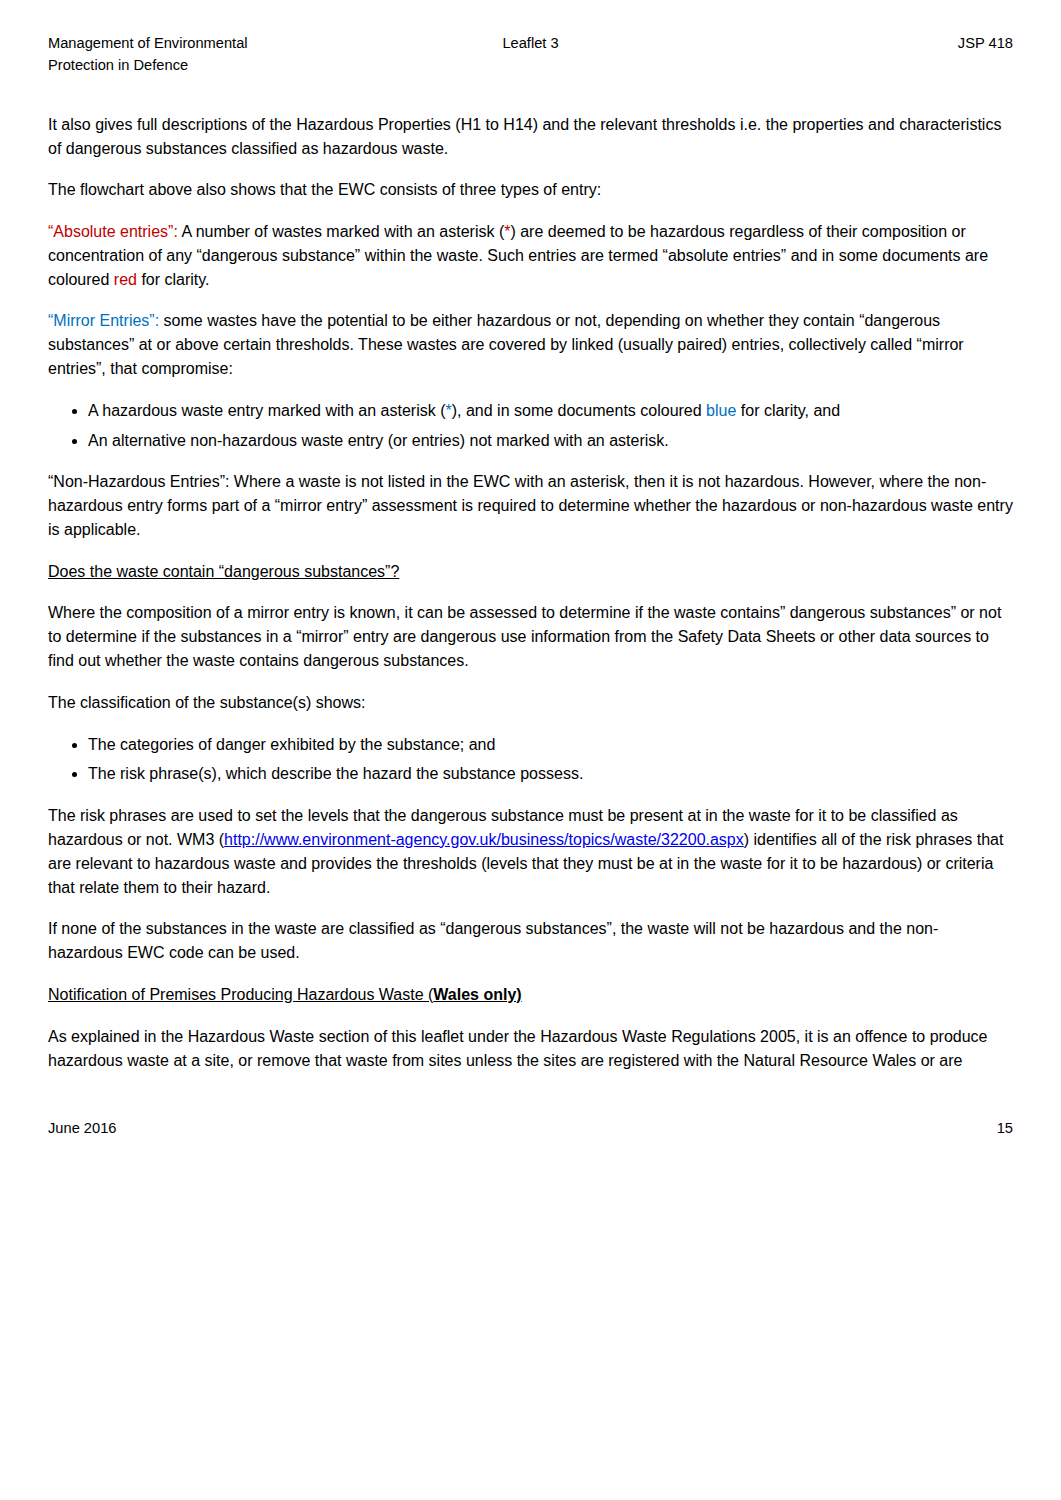Management of Environmental
Protection in Defence
Leaflet 3
JSP 418
It also gives full descriptions of the Hazardous Properties (H1 to H14) and the relevant thresholds i.e. the properties and characteristics of dangerous substances classified as hazardous waste.
The flowchart above also shows that the EWC consists of three types of entry:
“Absolute entries”: A number of wastes marked with an asterisk (*) are deemed to be hazardous regardless of their composition or concentration of any “dangerous substance” within the waste. Such entries are termed “absolute entries” and in some documents are coloured red for clarity.
“Mirror Entries”: some wastes have the potential to be either hazardous or not, depending on whether they contain “dangerous substances” at or above certain thresholds. These wastes are covered by linked (usually paired) entries, collectively called “mirror entries”, that compromise:
A hazardous waste entry marked with an asterisk (*), and in some documents coloured blue for clarity, and
An alternative non-hazardous waste entry (or entries) not marked with an asterisk.
“Non-Hazardous Entries”: Where a waste is not listed in the EWC with an asterisk, then it is not hazardous. However, where the non-hazardous entry forms part of a “mirror entry” assessment is required to determine whether the hazardous or non-hazardous waste entry is applicable.
Does the waste contain “dangerous substances”?
Where the composition of a mirror entry is known, it can be assessed to determine if the waste contains” dangerous substances” or not to determine if the substances in a “mirror” entry are dangerous use information from the Safety Data Sheets or other data sources to find out whether the waste contains dangerous substances.
The classification of the substance(s) shows:
The categories of danger exhibited by the substance; and
The risk phrase(s), which describe the hazard the substance possess.
The risk phrases are used to set the levels that the dangerous substance must be present at in the waste for it to be classified as hazardous or not. WM3 (http://www.environment-agency.gov.uk/business/topics/waste/32200.aspx) identifies all of the risk phrases that are relevant to hazardous waste and provides the thresholds (levels that they must be at in the waste for it to be hazardous) or criteria that relate them to their hazard.
If none of the substances in the waste are classified as “dangerous substances”, the waste will not be hazardous and the non-hazardous EWC code can be used.
Notification of Premises Producing Hazardous Waste (Wales only)
As explained in the Hazardous Waste section of this leaflet under the Hazardous Waste Regulations 2005, it is an offence to produce hazardous waste at a site, or remove that waste from sites unless the sites are registered with the Natural Resource Wales or are
June 2016
15